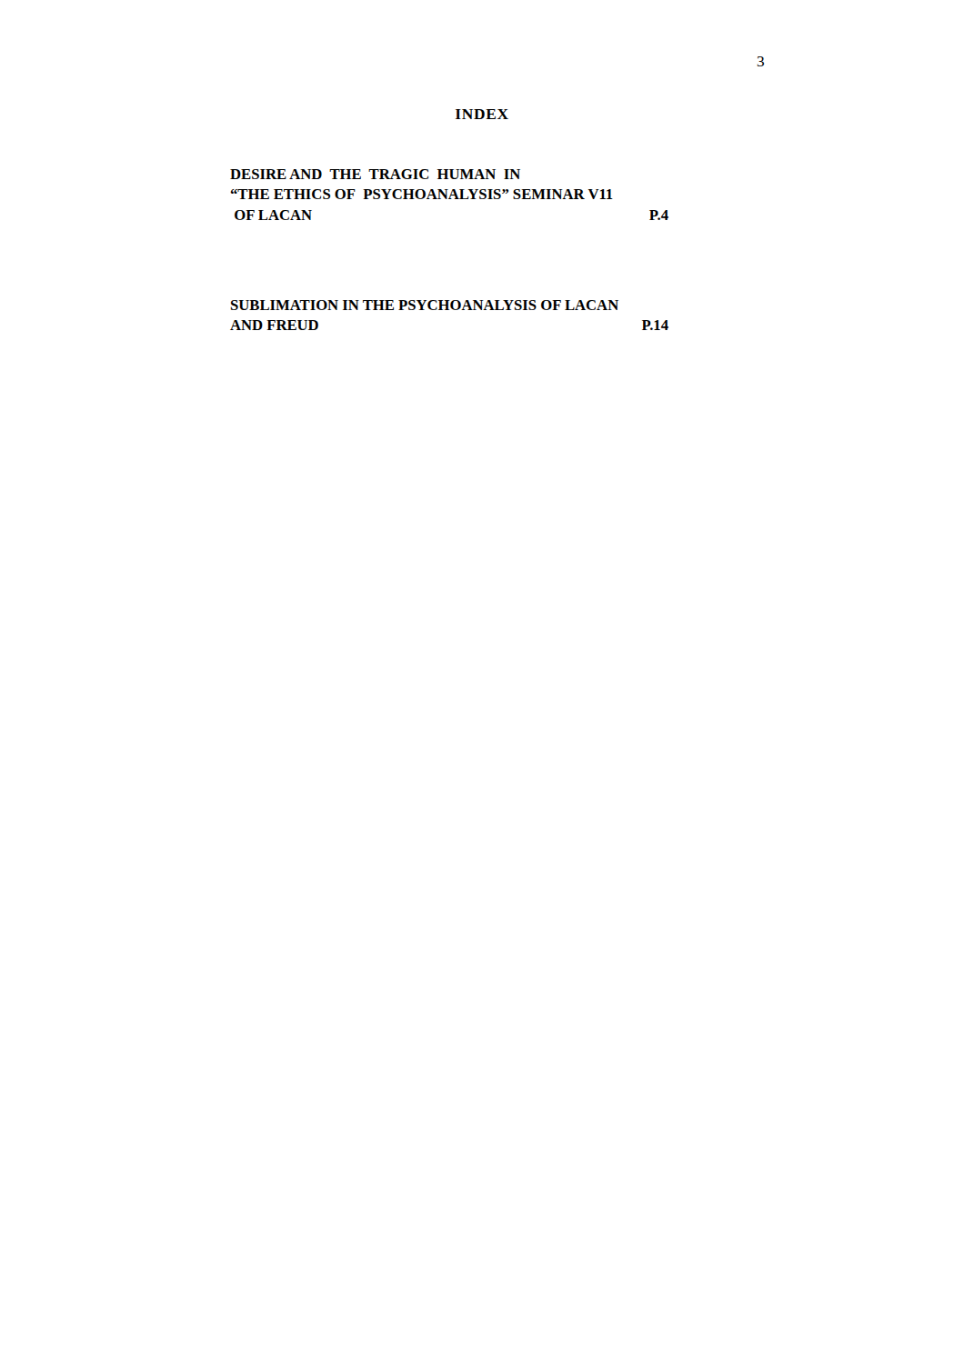3
INDEX
DESIRE AND THE TRAGIC HUMAN IN
“THE ETHICS OF PSYCHOANALYSIS” SEMINAR V11
OF LACAN P.4
SUBLIMATION IN THE PSYCHOANALYSIS OF LACAN
AND FREUD P.14